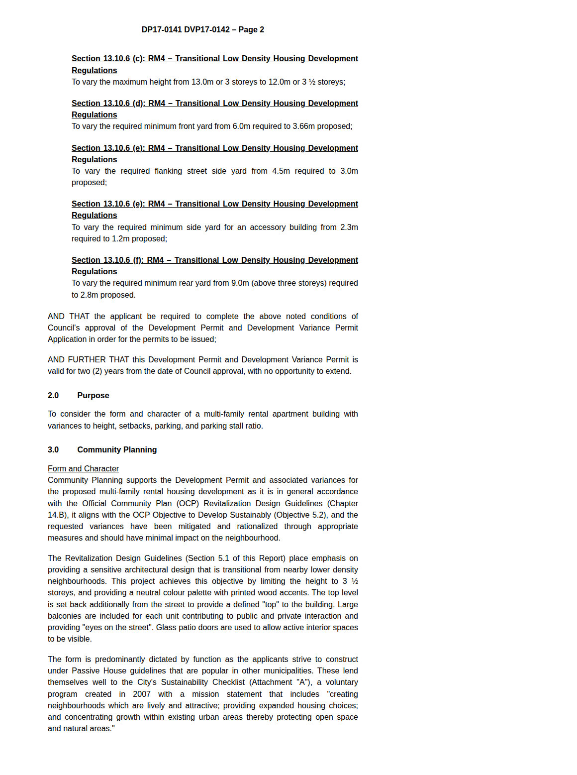DP17-0141 DVP17-0142 – Page 2
Section 13.10.6 (c): RM4 – Transitional Low Density Housing Development Regulations
To vary the maximum height from 13.0m or 3 storeys to 12.0m or 3 ½ storeys;
Section 13.10.6 (d): RM4 – Transitional Low Density Housing Development Regulations
To vary the required minimum front yard from 6.0m required to 3.66m proposed;
Section 13.10.6 (e): RM4 – Transitional Low Density Housing Development Regulations
To vary the required flanking street side yard from 4.5m required to 3.0m proposed;
Section 13.10.6 (e): RM4 – Transitional Low Density Housing Development Regulations
To vary the required minimum side yard for an accessory building from 2.3m required to 1.2m proposed;
Section 13.10.6 (f): RM4 – Transitional Low Density Housing Development Regulations
To vary the required minimum rear yard from 9.0m (above three storeys) required to 2.8m proposed.
AND THAT the applicant be required to complete the above noted conditions of Council's approval of the Development Permit and Development Variance Permit Application in order for the permits to be issued;
AND FURTHER THAT this Development Permit and Development Variance Permit is valid for two (2) years from the date of Council approval, with no opportunity to extend.
2.0 Purpose
To consider the form and character of a multi-family rental apartment building with variances to height, setbacks, parking, and parking stall ratio.
3.0 Community Planning
Form and Character
Community Planning supports the Development Permit and associated variances for the proposed multi-family rental housing development as it is in general accordance with the Official Community Plan (OCP) Revitalization Design Guidelines (Chapter 14.B), it aligns with the OCP Objective to Develop Sustainably (Objective 5.2), and the requested variances have been mitigated and rationalized through appropriate measures and should have minimal impact on the neighbourhood.
The Revitalization Design Guidelines (Section 5.1 of this Report) place emphasis on providing a sensitive architectural design that is transitional from nearby lower density neighbourhoods. This project achieves this objective by limiting the height to 3 ½ storeys, and providing a neutral colour palette with printed wood accents. The top level is set back additionally from the street to provide a defined "top" to the building. Large balconies are included for each unit contributing to public and private interaction and providing "eyes on the street". Glass patio doors are used to allow active interior spaces to be visible.
The form is predominantly dictated by function as the applicants strive to construct under Passive House guidelines that are popular in other municipalities. These lend themselves well to the City's Sustainability Checklist (Attachment "A"), a voluntary program created in 2007 with a mission statement that includes "creating neighbourhoods which are lively and attractive; providing expanded housing choices; and concentrating growth within existing urban areas thereby protecting open space and natural areas."